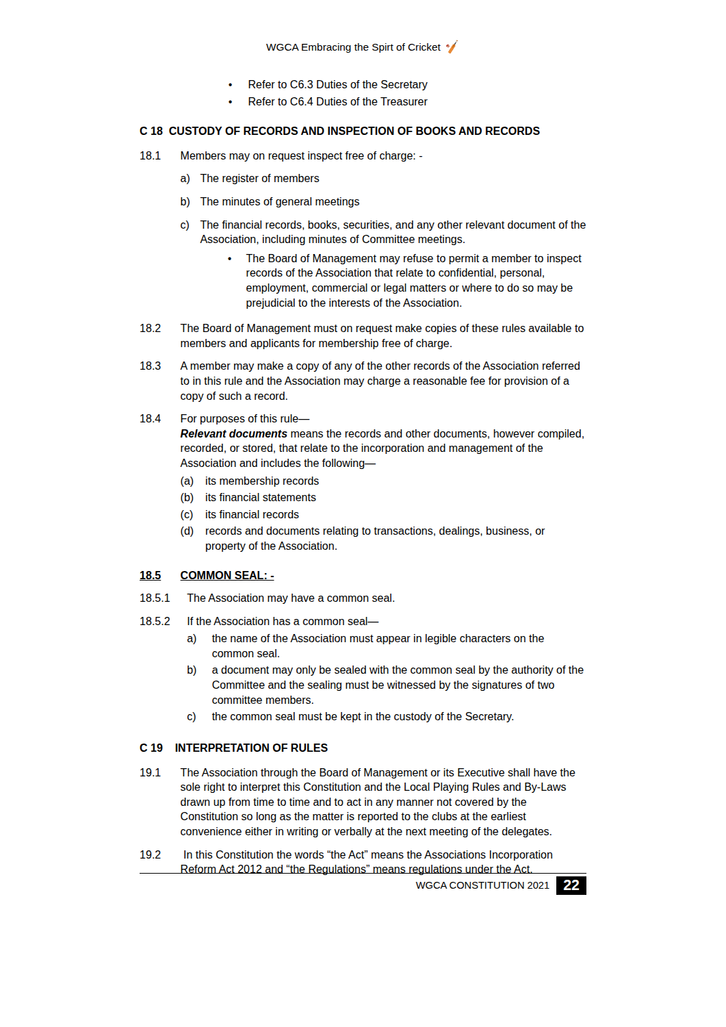WGCA Embracing the Spirt of Cricket 🏏
Refer to C6.3 Duties of the Secretary
Refer to C6.4 Duties of the Treasurer
C 18 CUSTODY OF RECORDS AND INSPECTION OF BOOKS AND RECORDS
18.1
Members may on request inspect free of charge: -
a) The register of members
b) The minutes of general meetings
c) The financial records, books, securities, and any other relevant document of the Association, including minutes of Committee meetings.
The Board of Management may refuse to permit a member to inspect records of the Association that relate to confidential, personal, employment, commercial or legal matters or where to do so may be prejudicial to the interests of the Association.
18.2
The Board of Management must on request make copies of these rules available to members and applicants for membership free of charge.
18.3
A member may make a copy of any of the other records of the Association referred to in this rule and the Association may charge a reasonable fee for provision of a copy of such a record.
18.4
For purposes of this rule—
Relevant documents means the records and other documents, however compiled, recorded, or stored, that relate to the incorporation and management of the Association and includes the following—
(a) its membership records
(b) its financial statements
(c) its financial records
(d) records and documents relating to transactions, dealings, business, or property of the Association.
18.5
COMMON SEAL: -
18.5.1
The Association may have a common seal.
18.5.2
If the Association has a common seal—
a) the name of the Association must appear in legible characters on the common seal.
b) a document may only be sealed with the common seal by the authority of the Committee and the sealing must be witnessed by the signatures of two committee members.
c) the common seal must be kept in the custody of the Secretary.
C 19 INTERPRETATION OF RULES
19.1
The Association through the Board of Management or its Executive shall have the sole right to interpret this Constitution and the Local Playing Rules and By-Laws drawn up from time to time and to act in any manner not covered by the Constitution so long as the matter is reported to the clubs at the earliest convenience either in writing or verbally at the next meeting of the delegates.
19.2
In this Constitution the words “the Act” means the Associations Incorporation Reform Act 2012 and “the Regulations” means regulations under the Act.
WGCA CONSTITUTION 2021 22